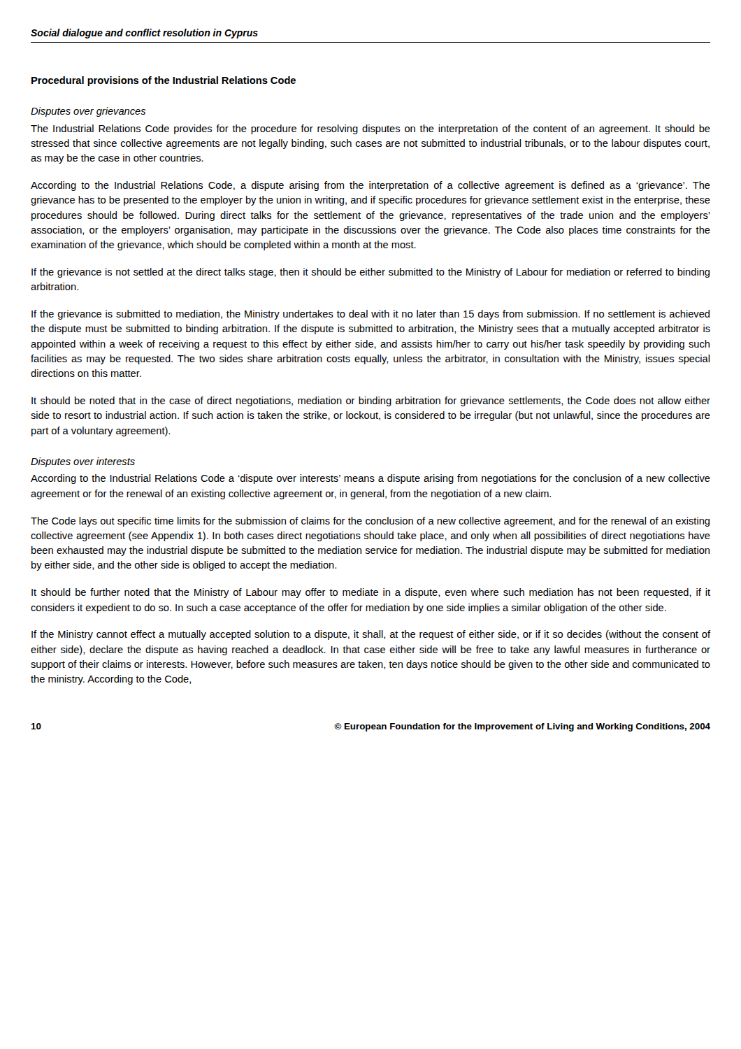Social dialogue and conflict resolution in Cyprus
Procedural provisions of the Industrial Relations Code
Disputes over grievances
The Industrial Relations Code provides for the procedure for resolving disputes on the interpretation of the content of an agreement. It should be stressed that since collective agreements are not legally binding, such cases are not submitted to industrial tribunals, or to the labour disputes court, as may be the case in other countries.
According to the Industrial Relations Code, a dispute arising from the interpretation of a collective agreement is defined as a ‘grievance’. The grievance has to be presented to the employer by the union in writing, and if specific procedures for grievance settlement exist in the enterprise, these procedures should be followed. During direct talks for the settlement of the grievance, representatives of the trade union and the employers’ association, or the employers’ organisation, may participate in the discussions over the grievance. The Code also places time constraints for the examination of the grievance, which should be completed within a month at the most.
If the grievance is not settled at the direct talks stage, then it should be either submitted to the Ministry of Labour for mediation or referred to binding arbitration.
If the grievance is submitted to mediation, the Ministry undertakes to deal with it no later than 15 days from submission. If no settlement is achieved the dispute must be submitted to binding arbitration. If the dispute is submitted to arbitration, the Ministry sees that a mutually accepted arbitrator is appointed within a week of receiving a request to this effect by either side, and assists him/her to carry out his/her task speedily by providing such facilities as may be requested. The two sides share arbitration costs equally, unless the arbitrator, in consultation with the Ministry, issues special directions on this matter.
It should be noted that in the case of direct negotiations, mediation or binding arbitration for grievance settlements, the Code does not allow either side to resort to industrial action. If such action is taken the strike, or lockout, is considered to be irregular (but not unlawful, since the procedures are part of a voluntary agreement).
Disputes over interests
According to the Industrial Relations Code a ‘dispute over interests’ means a dispute arising from negotiations for the conclusion of a new collective agreement or for the renewal of an existing collective agreement or, in general, from the negotiation of a new claim.
The Code lays out specific time limits for the submission of claims for the conclusion of a new collective agreement, and for the renewal of an existing collective agreement (see Appendix 1). In both cases direct negotiations should take place, and only when all possibilities of direct negotiations have been exhausted may the industrial dispute be submitted to the mediation service for mediation. The industrial dispute may be submitted for mediation by either side, and the other side is obliged to accept the mediation.
It should be further noted that the Ministry of Labour may offer to mediate in a dispute, even where such mediation has not been requested, if it considers it expedient to do so. In such a case acceptance of the offer for mediation by one side implies a similar obligation of the other side.
If the Ministry cannot effect a mutually accepted solution to a dispute, it shall, at the request of either side, or if it so decides (without the consent of either side), declare the dispute as having reached a deadlock. In that case either side will be free to take any lawful measures in furtherance or support of their claims or interests. However, before such measures are taken, ten days notice should be given to the other side and communicated to the ministry. According to the Code,
10 © European Foundation for the Improvement of Living and Working Conditions, 2004